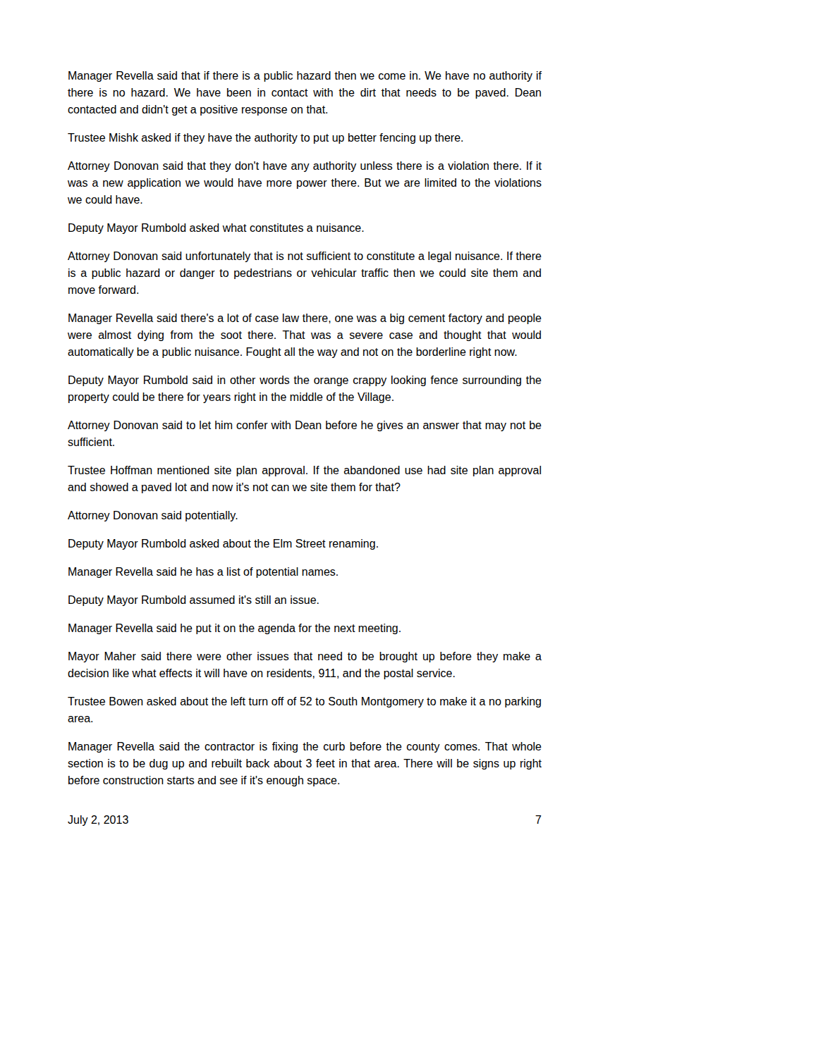Manager Revella said that if there is a public hazard then we come in. We have no authority if there is no hazard. We have been in contact with the dirt that needs to be paved. Dean contacted and didn't get a positive response on that.
Trustee Mishk asked if they have the authority to put up better fencing up there.
Attorney Donovan said that they don't have any authority unless there is a violation there. If it was a new application we would have more power there. But we are limited to the violations we could have.
Deputy Mayor Rumbold asked what constitutes a nuisance.
Attorney Donovan said unfortunately that is not sufficient to constitute a legal nuisance. If there is a public hazard or danger to pedestrians or vehicular traffic then we could site them and move forward.
Manager Revella said there's a lot of case law there, one was a big cement factory and people were almost dying from the soot there. That was a severe case and thought that would automatically be a public nuisance. Fought all the way and not on the borderline right now.
Deputy Mayor Rumbold said in other words the orange crappy looking fence surrounding the property could be there for years right in the middle of the Village.
Attorney Donovan said to let him confer with Dean before he gives an answer that may not be sufficient.
Trustee Hoffman mentioned site plan approval. If the abandoned use had site plan approval and showed a paved lot and now it's not can we site them for that?
Attorney Donovan said potentially.
Deputy Mayor Rumbold asked about the Elm Street renaming.
Manager Revella said he has a list of potential names.
Deputy Mayor Rumbold assumed it's still an issue.
Manager Revella said he put it on the agenda for the next meeting.
Mayor Maher said there were other issues that need to be brought up before they make a decision like what effects it will have on residents, 911, and the postal service.
Trustee Bowen asked about the left turn off of 52 to South Montgomery to make it a no parking area.
Manager Revella said the contractor is fixing the curb before the county comes. That whole section is to be dug up and rebuilt back about 3 feet in that area. There will be signs up right before construction starts and see if it's enough space.
July 2, 2013 7